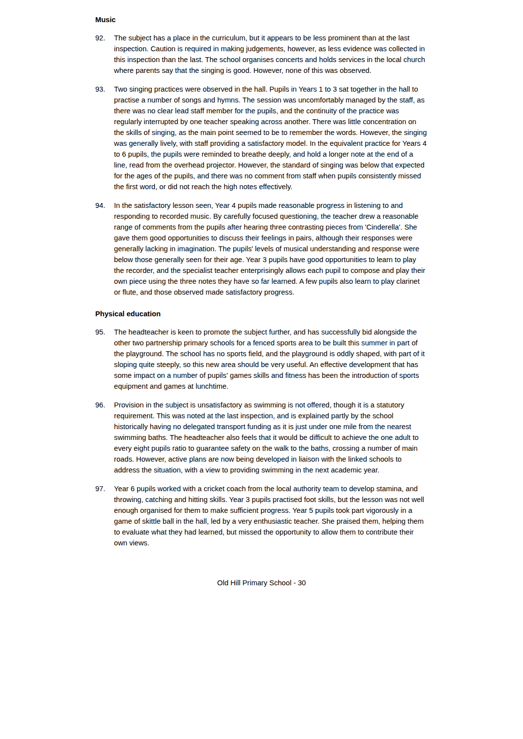Music
92. The subject has a place in the curriculum, but it appears to be less prominent than at the last inspection. Caution is required in making judgements, however, as less evidence was collected in this inspection than the last. The school organises concerts and holds services in the local church where parents say that the singing is good. However, none of this was observed.
93. Two singing practices were observed in the hall. Pupils in Years 1 to 3 sat together in the hall to practise a number of songs and hymns. The session was uncomfortably managed by the staff, as there was no clear lead staff member for the pupils, and the continuity of the practice was regularly interrupted by one teacher speaking across another. There was little concentration on the skills of singing, as the main point seemed to be to remember the words. However, the singing was generally lively, with staff providing a satisfactory model. In the equivalent practice for Years 4 to 6 pupils, the pupils were reminded to breathe deeply, and hold a longer note at the end of a line, read from the overhead projector. However, the standard of singing was below that expected for the ages of the pupils, and there was no comment from staff when pupils consistently missed the first word, or did not reach the high notes effectively.
94. In the satisfactory lesson seen, Year 4 pupils made reasonable progress in listening to and responding to recorded music. By carefully focused questioning, the teacher drew a reasonable range of comments from the pupils after hearing three contrasting pieces from 'Cinderella'. She gave them good opportunities to discuss their feelings in pairs, although their responses were generally lacking in imagination. The pupils' levels of musical understanding and response were below those generally seen for their age. Year 3 pupils have good opportunities to learn to play the recorder, and the specialist teacher enterprisingly allows each pupil to compose and play their own piece using the three notes they have so far learned. A few pupils also learn to play clarinet or flute, and those observed made satisfactory progress.
Physical education
95. The headteacher is keen to promote the subject further, and has successfully bid alongside the other two partnership primary schools for a fenced sports area to be built this summer in part of the playground. The school has no sports field, and the playground is oddly shaped, with part of it sloping quite steeply, so this new area should be very useful. An effective development that has some impact on a number of pupils' games skills and fitness has been the introduction of sports equipment and games at lunchtime.
96. Provision in the subject is unsatisfactory as swimming is not offered, though it is a statutory requirement. This was noted at the last inspection, and is explained partly by the school historically having no delegated transport funding as it is just under one mile from the nearest swimming baths. The headteacher also feels that it would be difficult to achieve the one adult to every eight pupils ratio to guarantee safety on the walk to the baths, crossing a number of main roads. However, active plans are now being developed in liaison with the linked schools to address the situation, with a view to providing swimming in the next academic year.
97. Year 6 pupils worked with a cricket coach from the local authority team to develop stamina, and throwing, catching and hitting skills. Year 3 pupils practised foot skills, but the lesson was not well enough organised for them to make sufficient progress. Year 5 pupils took part vigorously in a game of skittle ball in the hall, led by a very enthusiastic teacher. She praised them, helping them to evaluate what they had learned, but missed the opportunity to allow them to contribute their own views.
Old Hill Primary School - 30